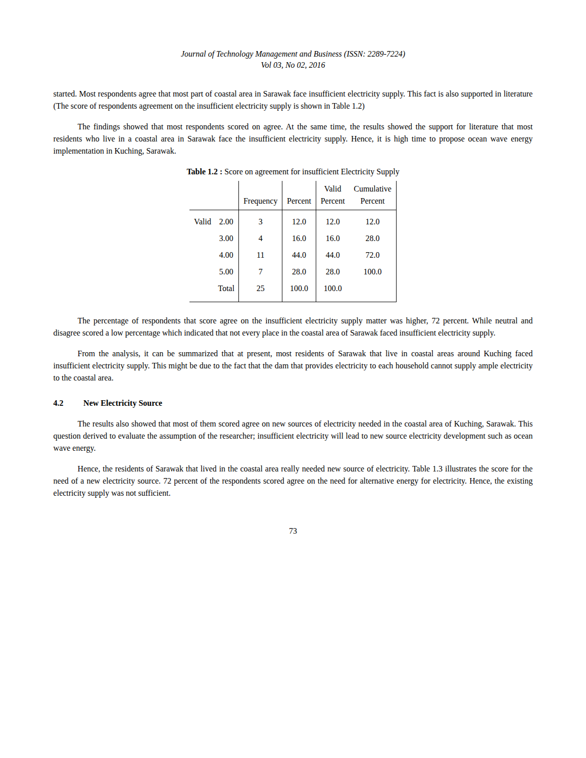Journal of Technology Management and Business (ISSN: 2289-7224)
Vol 03, No 02, 2016
started. Most respondents agree that most part of coastal area in Sarawak face insufficient electricity supply. This fact is also supported in literature (The score of respondents agreement on the insufficient electricity supply is shown in Table 1.2)
The findings showed that most respondents scored on agree. At the same time, the results showed the support for literature that most residents who live in a coastal area in Sarawak face the insufficient electricity supply. Hence, it is high time to propose ocean wave energy implementation in Kuching, Sarawak.
Table 1.2 : Score on agreement for insufficient Electricity Supply
| | | Frequency | Percent | Valid Percent | Cumulative Percent |
| Valid | 2.00 | 3 | 12.0 | 12.0 | 12.0 |
| | 3.00 | 4 | 16.0 | 16.0 | 28.0 |
| | 4.00 | 11 | 44.0 | 44.0 | 72.0 |
| | 5.00 | 7 | 28.0 | 28.0 | 100.0 |
| | Total | 25 | 100.0 | 100.0 | |
The percentage of respondents that score agree on the insufficient electricity supply matter was higher, 72 percent. While neutral and disagree scored a low percentage which indicated that not every place in the coastal area of Sarawak faced insufficient electricity supply.
From the analysis, it can be summarized that at present, most residents of Sarawak that live in coastal areas around Kuching faced insufficient electricity supply. This might be due to the fact that the dam that provides electricity to each household cannot supply ample electricity to the coastal area.
4.2 New Electricity Source
The results also showed that most of them scored agree on new sources of electricity needed in the coastal area of Kuching, Sarawak. This question derived to evaluate the assumption of the researcher; insufficient electricity will lead to new source electricity development such as ocean wave energy.
Hence, the residents of Sarawak that lived in the coastal area really needed new source of electricity. Table 1.3 illustrates the score for the need of a new electricity source. 72 percent of the respondents scored agree on the need for alternative energy for electricity. Hence, the existing electricity supply was not sufficient.
73